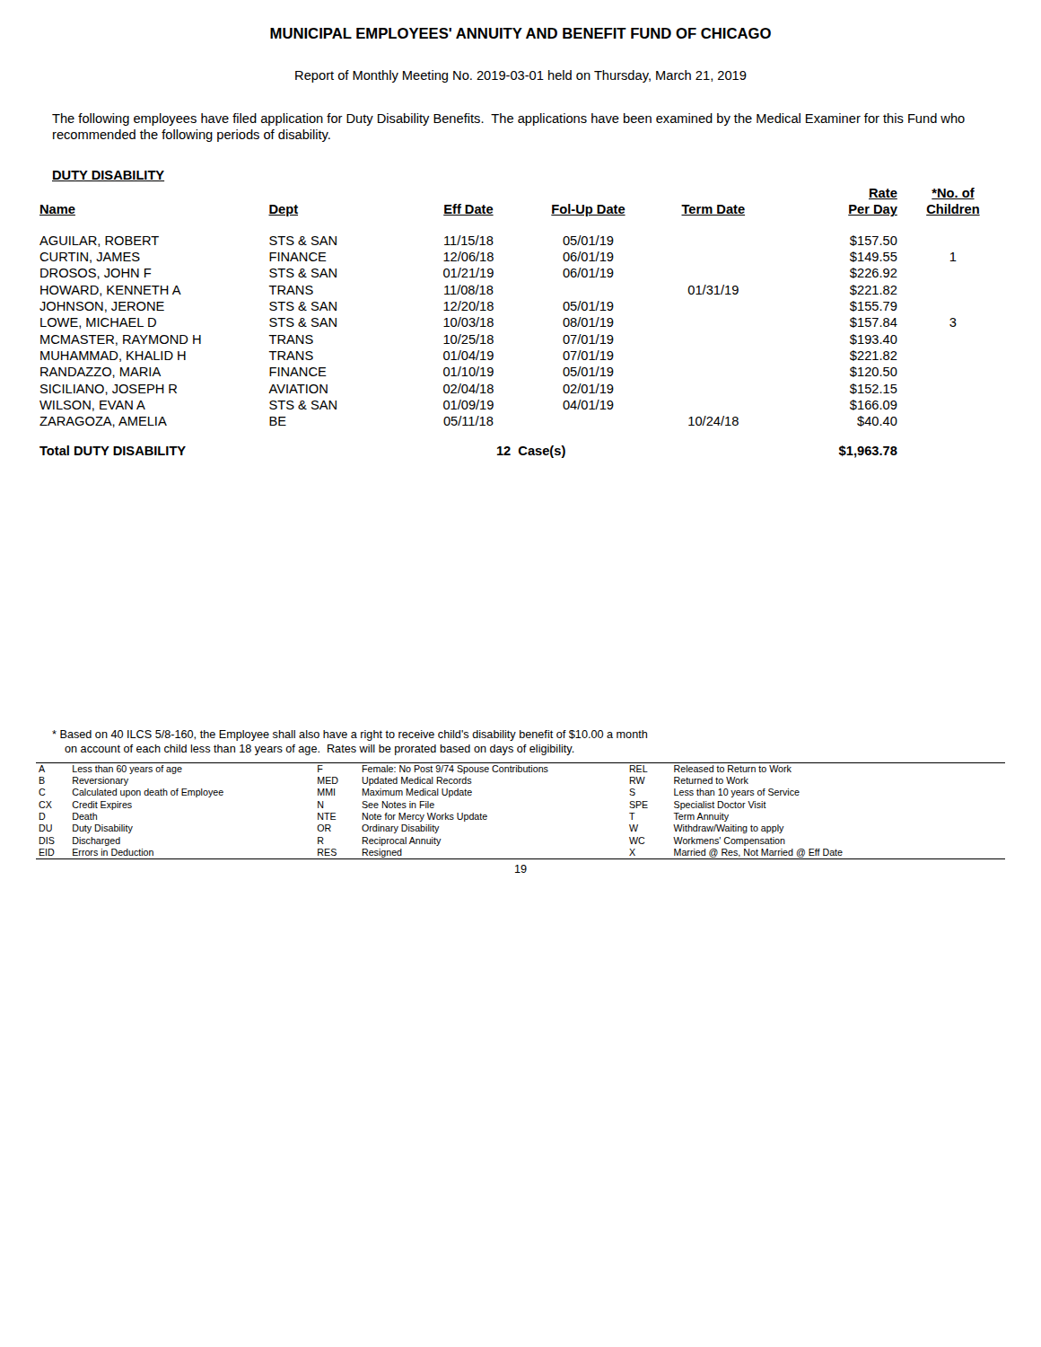MUNICIPAL EMPLOYEES' ANNUITY AND BENEFIT FUND OF CHICAGO
Report of Monthly Meeting No. 2019-03-01 held on Thursday, March 21, 2019
The following employees have filed application for Duty Disability Benefits. The applications have been examined by the Medical Examiner for this Fund who recommended the following periods of disability.
DUTY DISABILITY
| Name | Dept | Eff Date | Fol-Up Date | Term Date | Rate Per Day | *No. of Children |
| --- | --- | --- | --- | --- | --- | --- |
| AGUILAR, ROBERT | STS & SAN | 11/15/18 | 05/01/19 | | $157.50 | |
| CURTIN, JAMES | FINANCE | 12/06/18 | 06/01/19 | | $149.55 | 1 |
| DROSOS, JOHN F | STS & SAN | 01/21/19 | 06/01/19 | | $226.92 | |
| HOWARD, KENNETH A | TRANS | 11/08/18 | | 01/31/19 | $221.82 | |
| JOHNSON, JERONE | STS & SAN | 12/20/18 | 05/01/19 | | $155.79 | |
| LOWE, MICHAEL D | STS & SAN | 10/03/18 | 08/01/19 | | $157.84 | 3 |
| MCMASTER, RAYMOND H | TRANS | 10/25/18 | 07/01/19 | | $193.40 | |
| MUHAMMAD, KHALID H | TRANS | 01/04/19 | 07/01/19 | | $221.82 | |
| RANDAZZO, MARIA | FINANCE | 01/10/19 | 05/01/19 | | $120.50 | |
| SICILIANO, JOSEPH R | AVIATION | 02/04/18 | 02/01/19 | | $152.15 | |
| WILSON, EVAN A | STS & SAN | 01/09/19 | 04/01/19 | | $166.09 | |
| ZARAGOZA, AMELIA | BE | 05/11/18 | | 10/24/18 | $40.40 | |
| Total DUTY DISABILITY | 12 Case(s) | | $1,963.78 | |
* Based on 40 ILCS 5/8-160, the Employee shall also have a right to receive child's disability benefit of $10.00 a month on account of each child less than 18 years of age. Rates will be prorated based on days of eligibility.
| A | Less than 60 years of age | F | Female: No Post 9/74 Spouse Contributions | REL | Released to Return to Work |
| B | Reversionary | MED | Updated Medical Records | RW | Returned to Work |
| C | Calculated upon death of Employee | MMI | Maximum Medical Update | S | Less than 10 years of Service |
| CX | Credit Expires | N | See Notes in File | SPE | Specialist Doctor Visit |
| D | Death | NTE | Note for Mercy Works Update | T | Term Annuity |
| DU | Duty Disability | OR | Ordinary Disability | W | Withdraw/Waiting to apply |
| DIS | Discharged | R | Reciprocal Annuity | WC | Workmens' Compensation |
| EID | Errors in Deduction | RES | Resigned | X | Married @ Res, Not Married @ Eff Date |
19